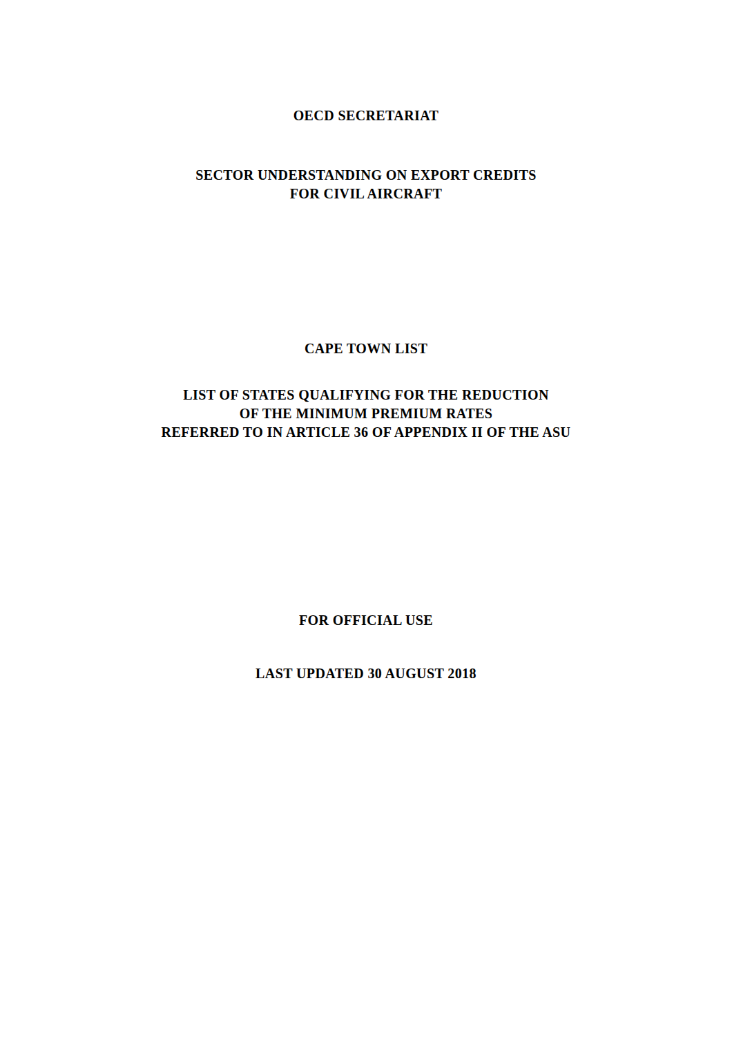OECD SECRETARIAT
SECTOR UNDERSTANDING ON EXPORT CREDITS
FOR CIVIL AIRCRAFT
CAPE TOWN LIST
LIST OF STATES QUALIFYING FOR THE REDUCTION
OF THE MINIMUM PREMIUM RATES
REFERRED TO IN ARTICLE 36 OF APPENDIX II OF THE ASU
FOR OFFICIAL USE
LAST UPDATED 30 AUGUST 2018